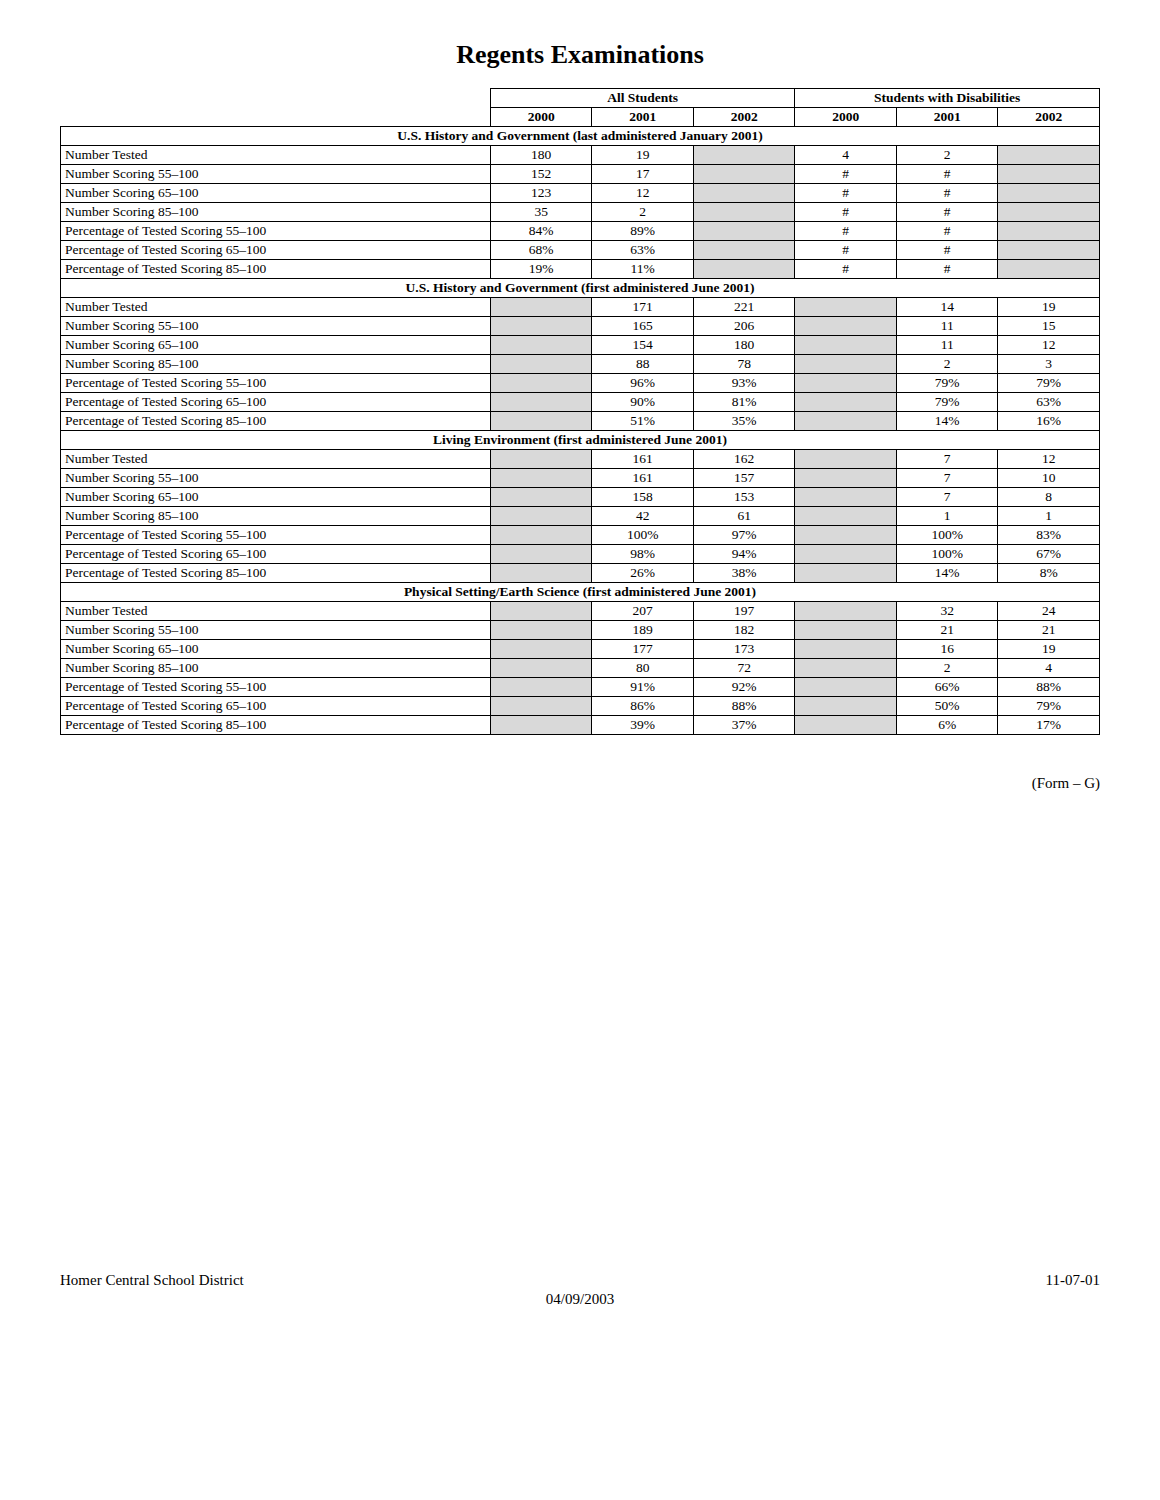Regents Examinations
| | All Students | Students with Disabilities |
| | 2000 | 2001 | 2002 | 2000 | 2001 | 2002 |
| U.S. History and Government (last administered January 2001) |
| Number Tested | 180 | 19 | | 4 | 2 | |
| Number Scoring 55–100 | 152 | 17 | | # | # | |
| Number Scoring 65–100 | 123 | 12 | | # | # | |
| Number Scoring 85–100 | 35 | 2 | | # | # | |
| Percentage of Tested Scoring 55–100 | 84% | 89% | | # | # | |
| Percentage of Tested Scoring 65–100 | 68% | 63% | | # | # | |
| Percentage of Tested Scoring 85–100 | 19% | 11% | | # | # | |
| U.S. History and Government (first administered June 2001) |
| Number Tested | | 171 | 221 | | 14 | 19 |
| Number Scoring 55–100 | | 165 | 206 | | 11 | 15 |
| Number Scoring 65–100 | | 154 | 180 | | 11 | 12 |
| Number Scoring 85–100 | | 88 | 78 | | 2 | 3 |
| Percentage of Tested Scoring 55–100 | | 96% | 93% | | 79% | 79% |
| Percentage of Tested Scoring 65–100 | | 90% | 81% | | 79% | 63% |
| Percentage of Tested Scoring 85–100 | | 51% | 35% | | 14% | 16% |
| Living Environment (first administered June 2001) |
| Number Tested | | 161 | 162 | | 7 | 12 |
| Number Scoring 55–100 | | 161 | 157 | | 7 | 10 |
| Number Scoring 65–100 | | 158 | 153 | | 7 | 8 |
| Number Scoring 85–100 | | 42 | 61 | | 1 | 1 |
| Percentage of Tested Scoring 55–100 | | 100% | 97% | | 100% | 83% |
| Percentage of Tested Scoring 65–100 | | 98% | 94% | | 100% | 67% |
| Percentage of Tested Scoring 85–100 | | 26% | 38% | | 14% | 8% |
| Physical Setting/Earth Science (first administered June 2001) |
| Number Tested | | 207 | 197 | | 32 | 24 |
| Number Scoring 55–100 | | 189 | 182 | | 21 | 21 |
| Number Scoring 65–100 | | 177 | 173 | | 16 | 19 |
| Number Scoring 85–100 | | 80 | 72 | | 2 | 4 |
| Percentage of Tested Scoring 55–100 | | 91% | 92% | | 66% | 88% |
| Percentage of Tested Scoring 65–100 | | 86% | 88% | | 50% | 79% |
| Percentage of Tested Scoring 85–100 | | 39% | 37% | | 6% | 17% |
(Form – G)
Homer Central School District 11-07-01
04/09/2003